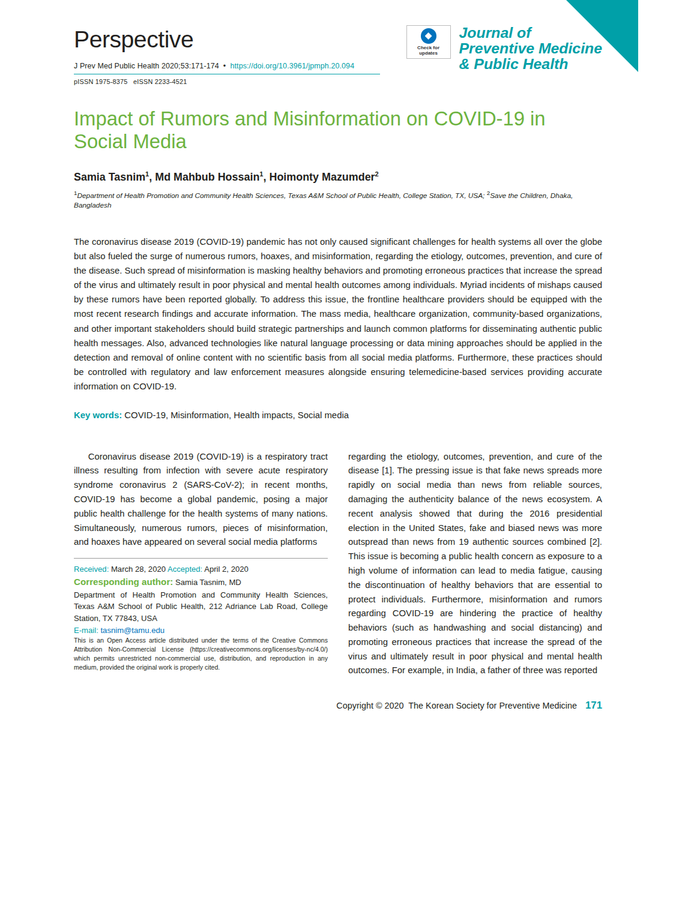Perspective
J Prev Med Public Health 2020;53:171-174 • https://doi.org/10.3961/jpmph.20.094
pISSN 1975-8375 eISSN 2233-4521
Check for
updates
Journal of Preventive Medicine & Public Health
Impact of Rumors and Misinformation on COVID-19 in Social Media
Samia Tasnim1, Md Mahbub Hossain1, Hoimonty Mazumder2
1Department of Health Promotion and Community Health Sciences, Texas A&M School of Public Health, College Station, TX, USA; 2Save the Children, Dhaka, Bangladesh
The coronavirus disease 2019 (COVID-19) pandemic has not only caused significant challenges for health systems all over the globe but also fueled the surge of numerous rumors, hoaxes, and misinformation, regarding the etiology, outcomes, prevention, and cure of the disease. Such spread of misinformation is masking healthy behaviors and promoting erroneous practices that increase the spread of the virus and ultimately result in poor physical and mental health outcomes among individuals. Myriad incidents of mishaps caused by these rumors have been reported globally. To address this issue, the frontline healthcare providers should be equipped with the most recent research findings and accurate information. The mass media, healthcare organization, community-based organizations, and other important stakeholders should build strategic partnerships and launch common platforms for disseminating authentic public health messages. Also, advanced technologies like natural language processing or data mining approaches should be applied in the detection and removal of online content with no scientific basis from all social media platforms. Furthermore, these practices should be controlled with regulatory and law enforcement measures alongside ensuring telemedicine-based services providing accurate information on COVID-19.
Key words: COVID-19, Misinformation, Health impacts, Social media
Coronavirus disease 2019 (COVID-19) is a respiratory tract illness resulting from infection with severe acute respiratory syndrome coronavirus 2 (SARS-CoV-2); in recent months, COVID-19 has become a global pandemic, posing a major public health challenge for the health systems of many nations. Simultaneously, numerous rumors, pieces of misinformation, and hoaxes have appeared on several social media platforms
Received: March 28, 2020 Accepted: April 2, 2020
Corresponding author: Samia Tasnim, MD
Department of Health Promotion and Community Health Sciences, Texas A&M School of Public Health, 212 Adriance Lab Road, College Station, TX 77843, USA
E-mail: tasnim@tamu.edu
This is an Open Access article distributed under the terms of the Creative Commons Attribution Non-Commercial License (https://creativecommons.org/licenses/by-nc/4.0/) which permits unrestricted non-commercial use, distribution, and reproduction in any medium, provided the original work is properly cited.
regarding the etiology, outcomes, prevention, and cure of the disease [1]. The pressing issue is that fake news spreads more rapidly on social media than news from reliable sources, damaging the authenticity balance of the news ecosystem. A recent analysis showed that during the 2016 presidential election in the United States, fake and biased news was more outspread than news from 19 authentic sources combined [2]. This issue is becoming a public health concern as exposure to a high volume of information can lead to media fatigue, causing the discontinuation of healthy behaviors that are essential to protect individuals. Furthermore, misinformation and rumors regarding COVID-19 are hindering the practice of healthy behaviors (such as handwashing and social distancing) and promoting erroneous practices that increase the spread of the virus and ultimately result in poor physical and mental health outcomes. For example, in India, a father of three was reported
Copyright © 2020 The Korean Society for Preventive Medicine 171